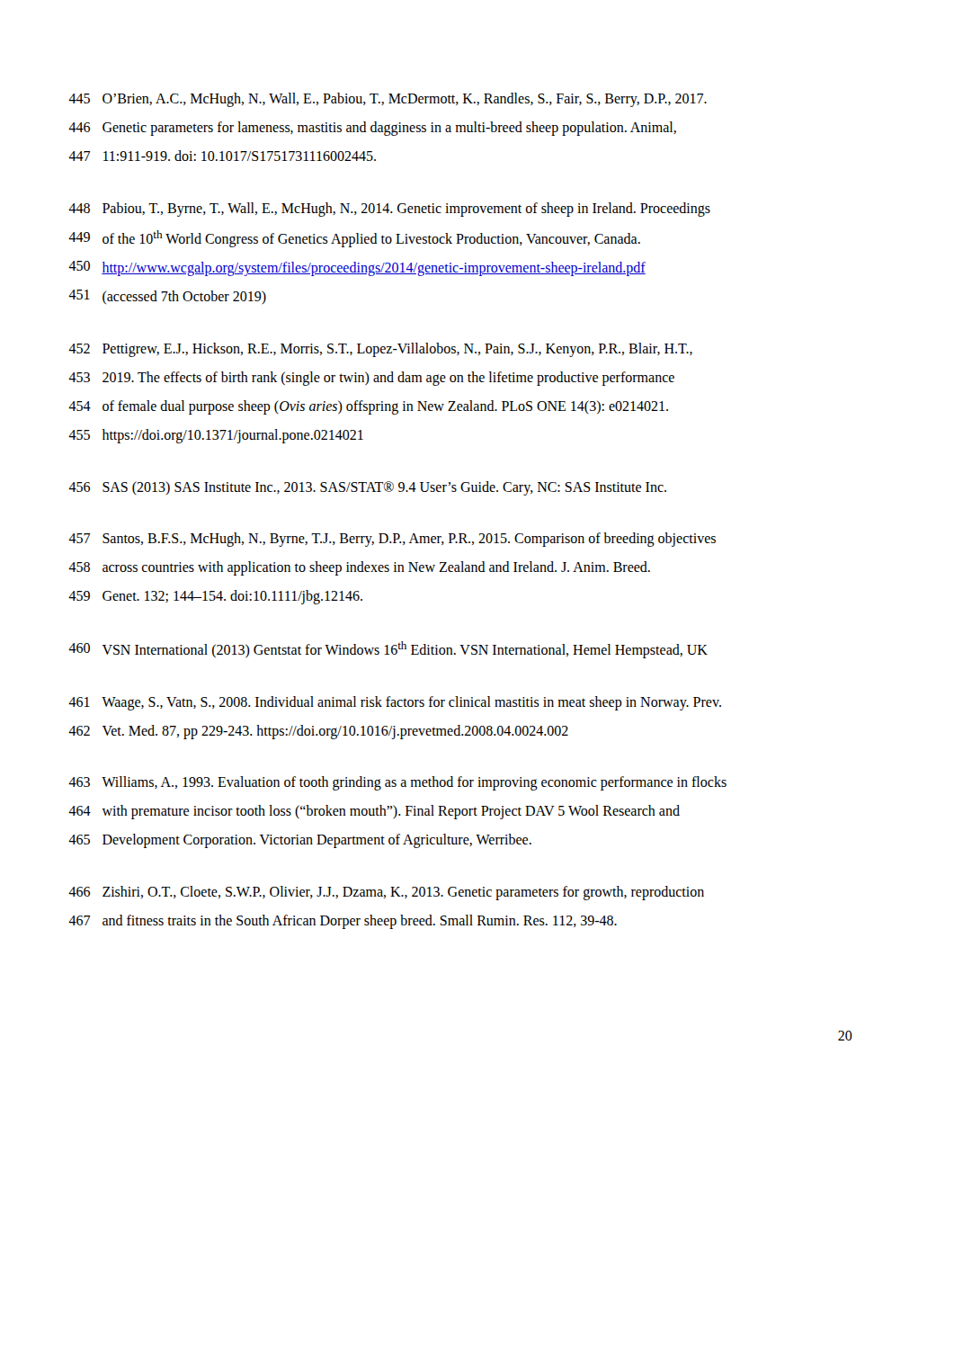445
O’Brien, A.C., McHugh, N., Wall, E., Pabiou, T., McDermott, K., Randles, S., Fair, S., Berry, D.P., 2017.
446
Genetic parameters for lameness, mastitis and dagginess in a multi-breed sheep population. Animal,
447
11:911-919. doi: 10.1017/S1751731116002445.
448
Pabiou, T., Byrne, T., Wall, E., McHugh, N., 2014. Genetic improvement of sheep in Ireland. Proceedings
449
of the 10th World Congress of Genetics Applied to Livestock Production, Vancouver, Canada.
450
http://www.wcgalp.org/system/files/proceedings/2014/genetic-improvement-sheep-ireland.pdf
451
(accessed 7th October 2019)
452
Pettigrew, E.J., Hickson, R.E., Morris, S.T., Lopez-Villalobos, N., Pain, S.J., Kenyon, P.R., Blair, H.T.,
453
2019. The effects of birth rank (single or twin) and dam age on the lifetime productive performance
454
of female dual purpose sheep (Ovis aries) offspring in New Zealand. PLoS ONE 14(3): e0214021.
455
https://doi.org/10.1371/journal.pone.0214021
456
SAS (2013) SAS Institute Inc., 2013. SAS/STAT® 9.4 User’s Guide. Cary, NC: SAS Institute Inc.
457
Santos, B.F.S., McHugh, N., Byrne, T.J., Berry, D.P., Amer, P.R., 2015. Comparison of breeding objectives
458
across countries with application to sheep indexes in New Zealand and Ireland. J. Anim. Breed.
459
Genet. 132; 144–154. doi:10.1111/jbg.12146.
460
VSN International (2013) Gentstat for Windows 16th Edition. VSN International, Hemel Hempstead, UK
461
Waage, S., Vatn, S., 2008. Individual animal risk factors for clinical mastitis in meat sheep in Norway. Prev.
462
Vet. Med. 87, pp 229-243. https://doi.org/10.1016/j.prevetmed.2008.04.0024.002
463
Williams, A., 1993. Evaluation of tooth grinding as a method for improving economic performance in flocks
464
with premature incisor tooth loss (“broken mouth”). Final Report Project DAV 5 Wool Research and
465
Development Corporation. Victorian Department of Agriculture, Werribee.
466
Zishiri, O.T., Cloete, S.W.P., Olivier, J.J., Dzama, K., 2013. Genetic parameters for growth, reproduction
467
and fitness traits in the South African Dorper sheep breed. Small Rumin. Res. 112, 39-48.
20